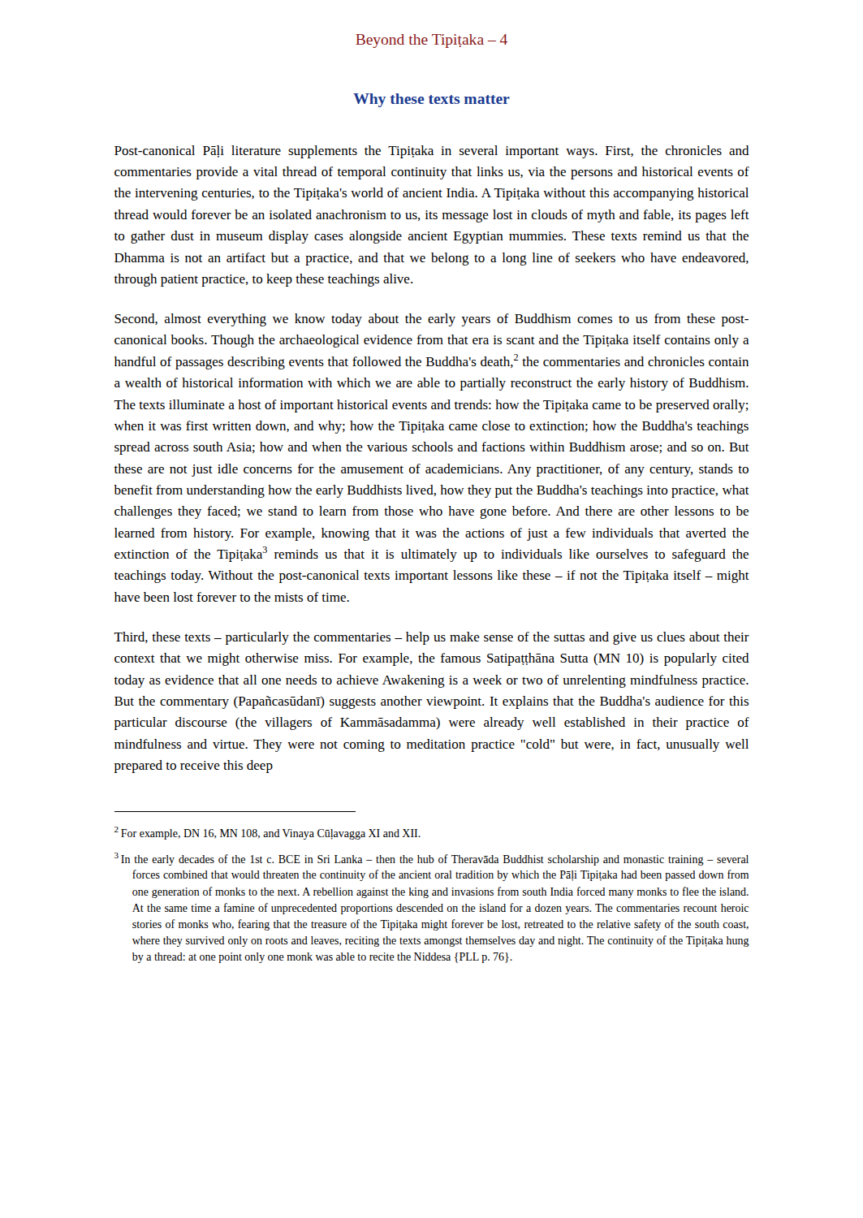Beyond the Tipiṭaka – 4
Why these texts matter
Post-canonical Pāḷi literature supplements the Tipiṭaka in several important ways. First, the chronicles and commentaries provide a vital thread of temporal continuity that links us, via the persons and historical events of the intervening centuries, to the Tipiṭaka's world of ancient India. A Tipiṭaka without this accompanying historical thread would forever be an isolated anachronism to us, its message lost in clouds of myth and fable, its pages left to gather dust in museum display cases alongside ancient Egyptian mummies. These texts remind us that the Dhamma is not an artifact but a practice, and that we belong to a long line of seekers who have endeavored, through patient practice, to keep these teachings alive.
Second, almost everything we know today about the early years of Buddhism comes to us from these post-canonical books. Though the archaeological evidence from that era is scant and the Tipiṭaka itself contains only a handful of passages describing events that followed the Buddha's death,2 the commentaries and chronicles contain a wealth of historical information with which we are able to partially reconstruct the early history of Buddhism. The texts illuminate a host of important historical events and trends: how the Tipiṭaka came to be preserved orally; when it was first written down, and why; how the Tipiṭaka came close to extinction; how the Buddha's teachings spread across south Asia; how and when the various schools and factions within Buddhism arose; and so on. But these are not just idle concerns for the amusement of academicians. Any practitioner, of any century, stands to benefit from understanding how the early Buddhists lived, how they put the Buddha's teachings into practice, what challenges they faced; we stand to learn from those who have gone before. And there are other lessons to be learned from history. For example, knowing that it was the actions of just a few individuals that averted the extinction of the Tipiṭaka3 reminds us that it is ultimately up to individuals like ourselves to safeguard the teachings today. Without the post-canonical texts important lessons like these – if not the Tipiṭaka itself – might have been lost forever to the mists of time.
Third, these texts – particularly the commentaries – help us make sense of the suttas and give us clues about their context that we might otherwise miss. For example, the famous Satipaṭṭhāna Sutta (MN 10) is popularly cited today as evidence that all one needs to achieve Awakening is a week or two of unrelenting mindfulness practice. But the commentary (Papañcasūdanī) suggests another viewpoint. It explains that the Buddha's audience for this particular discourse (the villagers of Kammāsadamma) were already well established in their practice of mindfulness and virtue. They were not coming to meditation practice "cold" but were, in fact, unusually well prepared to receive this deep
2 For example, DN 16, MN 108, and Vinaya Cūḷavagga XI and XII.
3 In the early decades of the 1st c. BCE in Sri Lanka – then the hub of Theravāda Buddhist scholarship and monastic training – several forces combined that would threaten the continuity of the ancient oral tradition by which the Pāḷi Tipiṭaka had been passed down from one generation of monks to the next. A rebellion against the king and invasions from south India forced many monks to flee the island. At the same time a famine of unprecedented proportions descended on the island for a dozen years. The commentaries recount heroic stories of monks who, fearing that the treasure of the Tipiṭaka might forever be lost, retreated to the relative safety of the south coast, where they survived only on roots and leaves, reciting the texts amongst themselves day and night. The continuity of the Tipiṭaka hung by a thread: at one point only one monk was able to recite the Niddesa {PLL p. 76}.